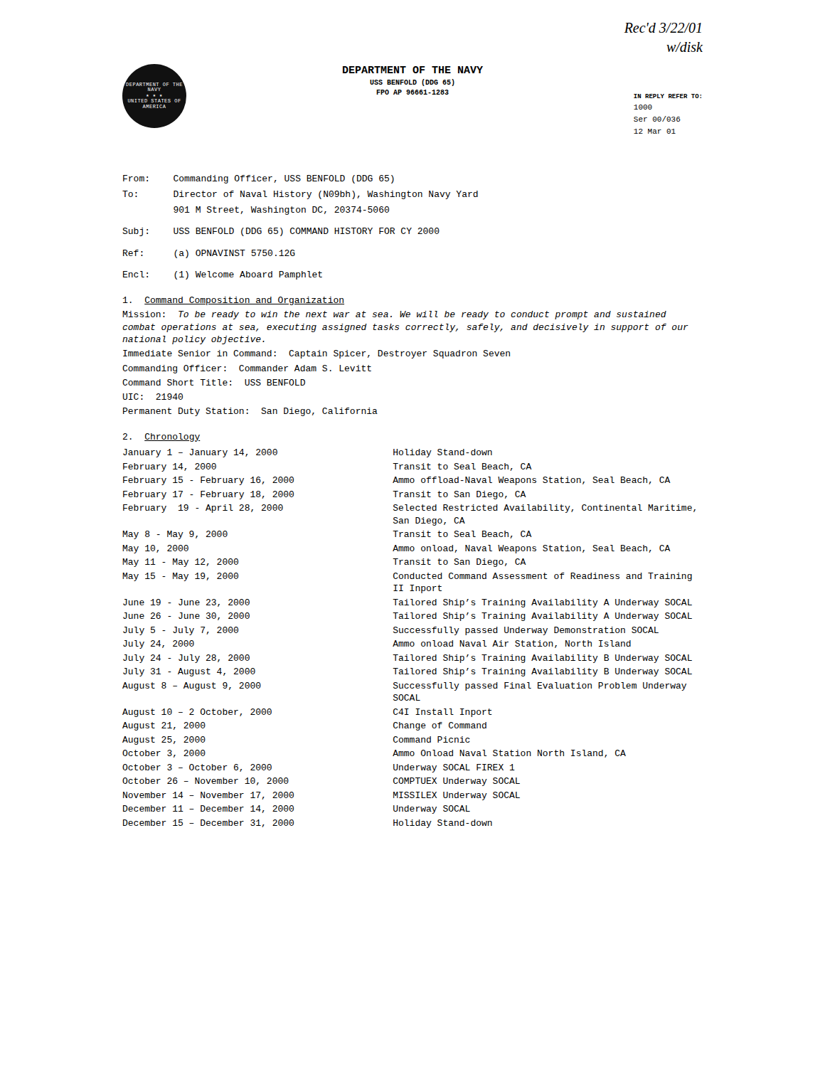Rec'd 3/22/01
w/disk
DEPARTMENT OF THE NAVY
★ ★ ★
UNITED STATES OF AMERICA
DEPARTMENT OF THE NAVY
USS BENFOLD (DDG 65)
FPO AP 96661-1283
IN REPLY REFER TO:
1000
Ser 00/036
12 Mar 01
From: Commanding Officer, USS BENFOLD (DDG 65)
To: Director of Naval History (N09bh), Washington Navy Yard
901 M Street, Washington DC, 20374-5060
Subj: USS BENFOLD (DDG 65) COMMAND HISTORY FOR CY 2000
Ref:(a) OPNAVINST 5750.12G
Encl:(1) Welcome Aboard Pamphlet
1.
Command Composition and Organization
Mission: To be ready to win the next war at sea. We will be ready to conduct prompt and sustained combat operations at sea, executing assigned tasks correctly, safely, and decisively in support of our national policy objective.
Immediate Senior in Command: Captain Spicer, Destroyer Squadron Seven
Commanding Officer: Commander Adam S. Levitt
Command Short Title: USS BENFOLD
UIC: 21940
Permanent Duty Station: San Diego, California
2.
Chronology
| January 1 – January 14, 2000 | Holiday Stand-down |
| February 14, 2000 | Transit to Seal Beach, CA |
| February 15 - February 16, 2000 | Ammo offload-Naval Weapons Station, Seal Beach, CA |
| February 17 - February 18, 2000 | Transit to San Diego, CA |
| February 19 - April 28, 2000 | Selected Restricted Availability, Continental Maritime, San Diego, CA |
| May 8 - May 9, 2000 | Transit to Seal Beach, CA |
| May 10, 2000 | Ammo onload, Naval Weapons Station, Seal Beach, CA |
| May 11 - May 12, 2000 | Transit to San Diego, CA |
| May 15 - May 19, 2000 | Conducted Command Assessment of Readiness and Training II Inport |
| June 19 - June 23, 2000 | Tailored Ship’s Training Availability A Underway SOCAL |
| June 26 - June 30, 2000 | Tailored Ship’s Training Availability A Underway SOCAL |
| July 5 - July 7, 2000 | Successfully passed Underway Demonstration SOCAL |
| July 24, 2000 | Ammo onload Naval Air Station, North Island |
| July 24 - July 28, 2000 | Tailored Ship’s Training Availability B Underway SOCAL |
| July 31 - August 4, 2000 | Tailored Ship’s Training Availability B Underway SOCAL |
| August 8 – August 9, 2000 | Successfully passed Final Evaluation Problem Underway SOCAL |
| August 10 – 2 October, 2000 | C4I Install Inport |
| August 21, 2000 | Change of Command |
| August 25, 2000 | Command Picnic |
| October 3, 2000 | Ammo Onload Naval Station North Island, CA |
| October 3 – October 6, 2000 | Underway SOCAL FIREX 1 |
| October 26 – November 10, 2000 | COMPTUEX Underway SOCAL |
| November 14 – November 17, 2000 | MISSILEX Underway SOCAL |
| December 11 – December 14, 2000 | Underway SOCAL |
| December 15 – December 31, 2000 | Holiday Stand-down |